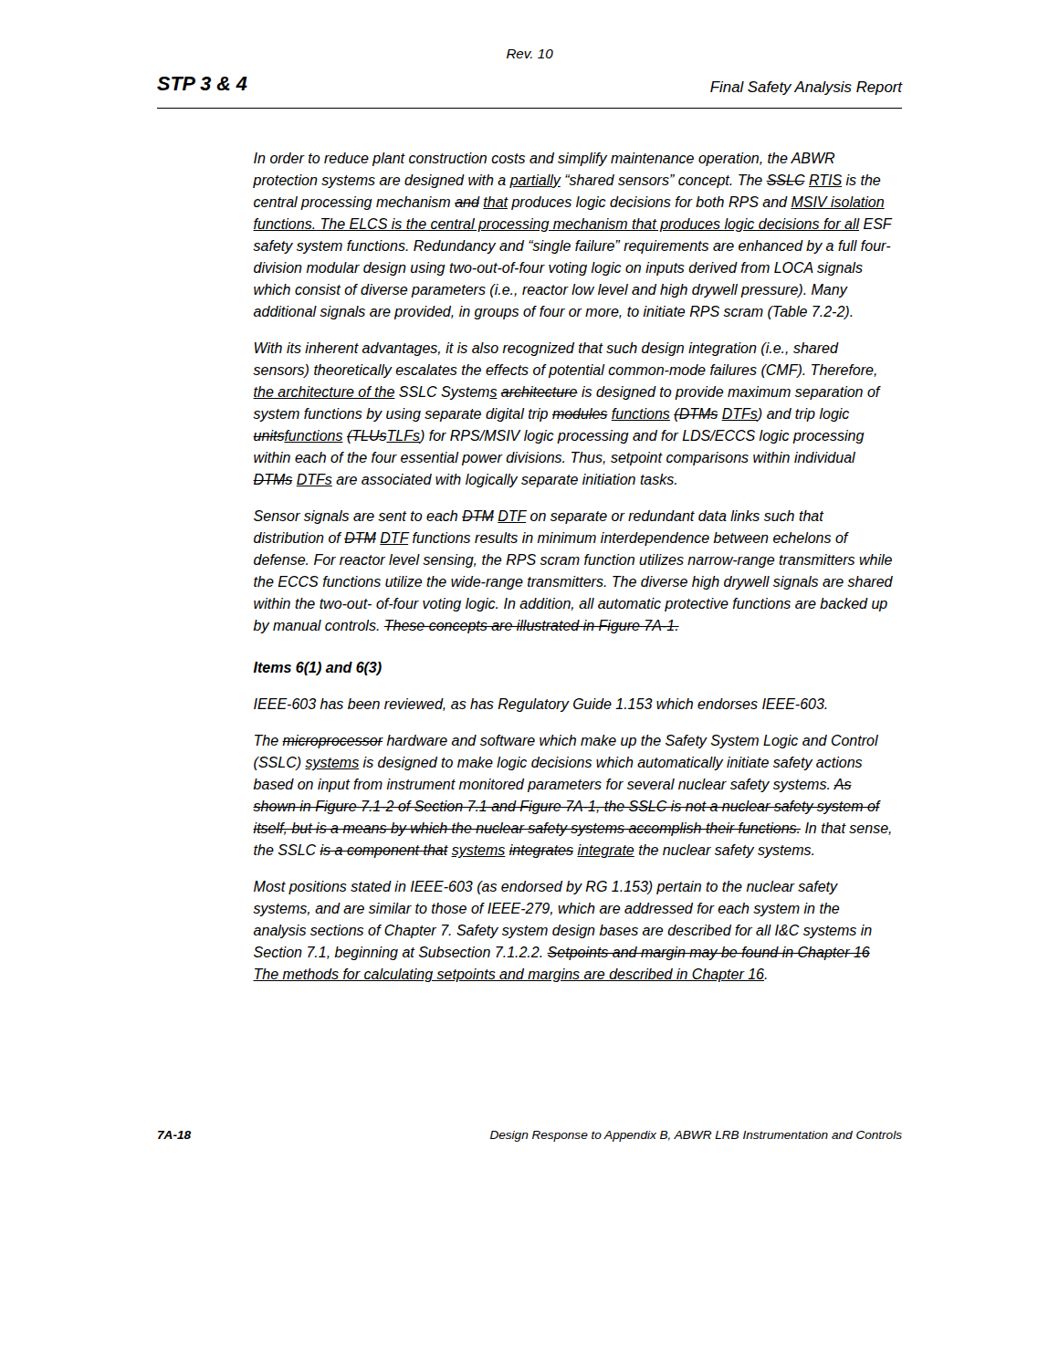Rev. 10
STP 3 & 4
Final Safety Analysis Report
In order to reduce plant construction costs and simplify maintenance operation, the ABWR protection systems are designed with a partially “shared sensors” concept. The SSLC RTIS is the central processing mechanism and that produces logic decisions for both RPS and MSIV isolation functions. The ELCS is the central processing mechanism that produces logic decisions for all ESF safety system functions. Redundancy and “single failure” requirements are enhanced by a full four-division modular design using two-out-of-four voting logic on inputs derived from LOCA signals which consist of diverse parameters (i.e., reactor low level and high drywell pressure). Many additional signals are provided, in groups of four or more, to initiate RPS scram (Table 7.2-2).
With its inherent advantages, it is also recognized that such design integration (i.e., shared sensors) theoretically escalates the effects of potential common-mode failures (CMF). Therefore, the architecture of the SSLC Systems architecture is designed to provide maximum separation of system functions by using separate digital trip modules functions (DTMs DTFs) and trip logic unitsfunctions (TLUsTLFs) for RPS/MSIV logic processing and for LDS/ECCS logic processing within each of the four essential power divisions. Thus, setpoint comparisons within individual DTMs DTFs are associated with logically separate initiation tasks.
Sensor signals are sent to each DTM DTF on separate or redundant data links such that distribution of DTM DTF functions results in minimum interdependence between echelons of defense. For reactor level sensing, the RPS scram function utilizes narrow-range transmitters while the ECCS functions utilize the wide-range transmitters. The diverse high drywell signals are shared within the two-out- of-four voting logic. In addition, all automatic protective functions are backed up by manual controls. These concepts are illustrated in Figure 7A-1.
Items 6(1) and 6(3)
IEEE-603 has been reviewed, as has Regulatory Guide 1.153 which endorses IEEE-603.
The microprocessor hardware and software which make up the Safety System Logic and Control (SSLC) systems is designed to make logic decisions which automatically initiate safety actions based on input from instrument monitored parameters for several nuclear safety systems. As shown in Figure 7.1-2 of Section 7.1 and Figure 7A-1, the SSLC is not a nuclear safety system of itself, but is a means by which the nuclear safety systems accomplish their functions. In that sense, the SSLC is a component that systems integrates integrate the nuclear safety systems.
Most positions stated in IEEE-603 (as endorsed by RG 1.153) pertain to the nuclear safety systems, and are similar to those of IEEE-279, which are addressed for each system in the analysis sections of Chapter 7. Safety system design bases are described for all I&C systems in Section 7.1, beginning at Subsection 7.1.2.2. Setpoints and margin may be found in Chapter 16 The methods for calculating setpoints and margins are described in Chapter 16.
7A-18
Design Response to Appendix B, ABWR LRB Instrumentation and Controls